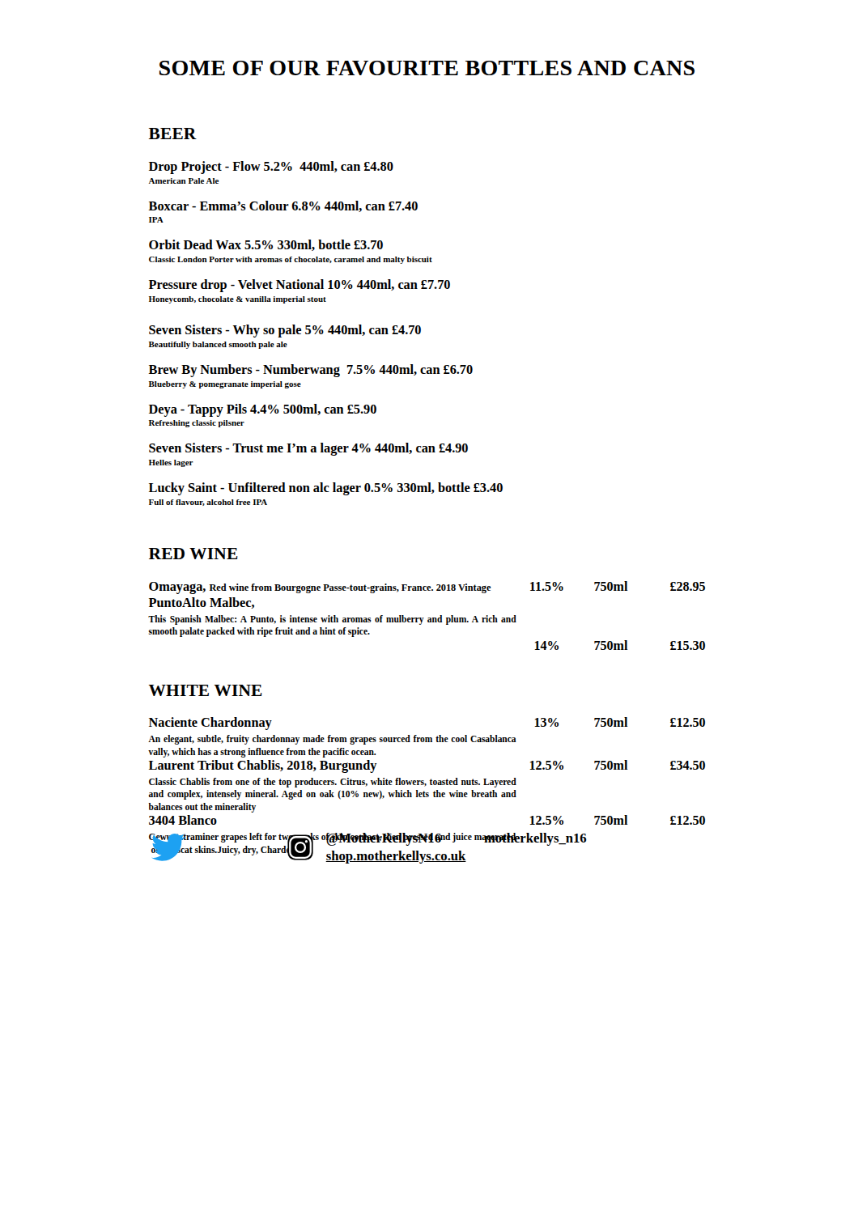Some of our favourite bottles and cans
BEER
Drop Project - Flow 5.2% 440ml, can £4.80
American Pale Ale
Boxcar - Emma’s Colour 6.8% 440ml, can £7.40
IPA
Orbit Dead Wax 5.5% 330ml, bottle £3.70
Classic London Porter with aromas of chocolate, caramel and malty biscuit
Pressure drop - Velvet National 10% 440ml, can £7.70
Honeycomb, chocolate & vanilla imperial stout
Seven Sisters - Why so pale 5% 440ml, can £4.70
Beautifully balanced smooth pale ale
Brew By Numbers - Numberwang 7.5% 440ml, can £6.70
Blueberry & pomegranate imperial gose
Deya - Tappy Pils 4.4% 500ml, can £5.90
Refreshing classic pilsner
Seven Sisters - Trust me I’m a lager 4% 440ml, can £4.90
Helles lager
Lucky Saint - Unfiltered non alc lager 0.5% 330ml, bottle £3.40
Full of flavour, alcohol free IPA
RED WINE
| Omayaga, Red wine from Bourgogne Passe-tout-grains, France. 2018 Vintage | 11.5% | 750ml | £28.95 |
| PuntoAlto Malbec, This Spanish Malbec: A Punto, is intense with aromas of mulberry and plum. A rich and smooth palate packed with ripe fruit and a hint of spice. | | | |
| | 14% | 750ml | £15.30 |
WHITE WINE
| Naciente Chardonnay An elegant, subtle, fruity chardonnay made from grapes sourced from the cool Casablanca vally, which has a strong influence from the pacific ocean. | 13% | 750ml | £12.50 |
| Laurent Tribut Chablis, 2018, Burgundy Classic Chablis from one of the top producers. Citrus, white flowers, toasted nuts. Layered and complex, intensely mineral. Aged on oak (10% new), which lets the wine breath and balances out the minerality | 12.5% | 750ml | £34.50 |
| 3404 Blanco Gewurtztraminer grapes left for two weeks of skin contact, then pressed and juice macerated on Muscat skins.Juicy, dry, Chardonnay. | 12.5% | 750ml | £12.50 |
@MotherKellysN16 motherkellys_n16
shop.motherkellys.co.uk